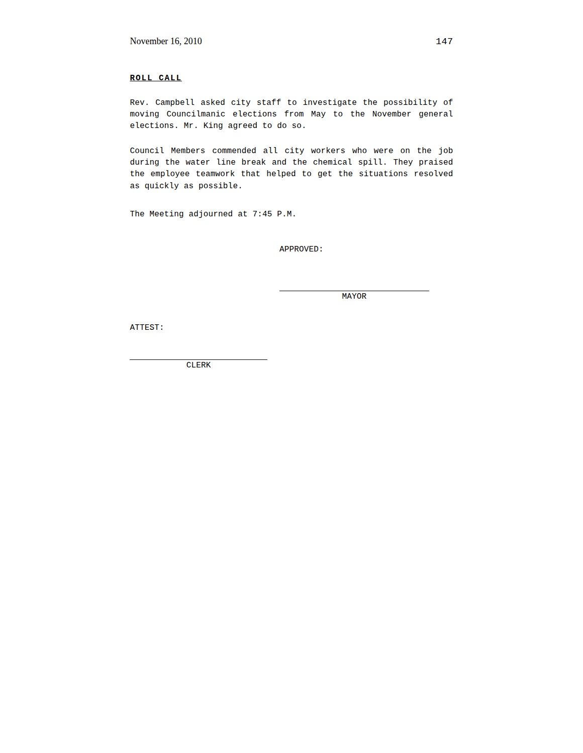November 16, 2010
147
ROLL CALL
Rev. Campbell asked city staff to investigate the possibility of moving Councilmanic elections from May to the November general elections. Mr. King agreed to do so.
Council Members commended all city workers who were on the job during the water line break and the chemical spill. They praised the employee teamwork that helped to get the situations resolved as quickly as possible.
The Meeting adjourned at 7:45 P.M.
APPROVED:
MAYOR
ATTEST:
CLERK